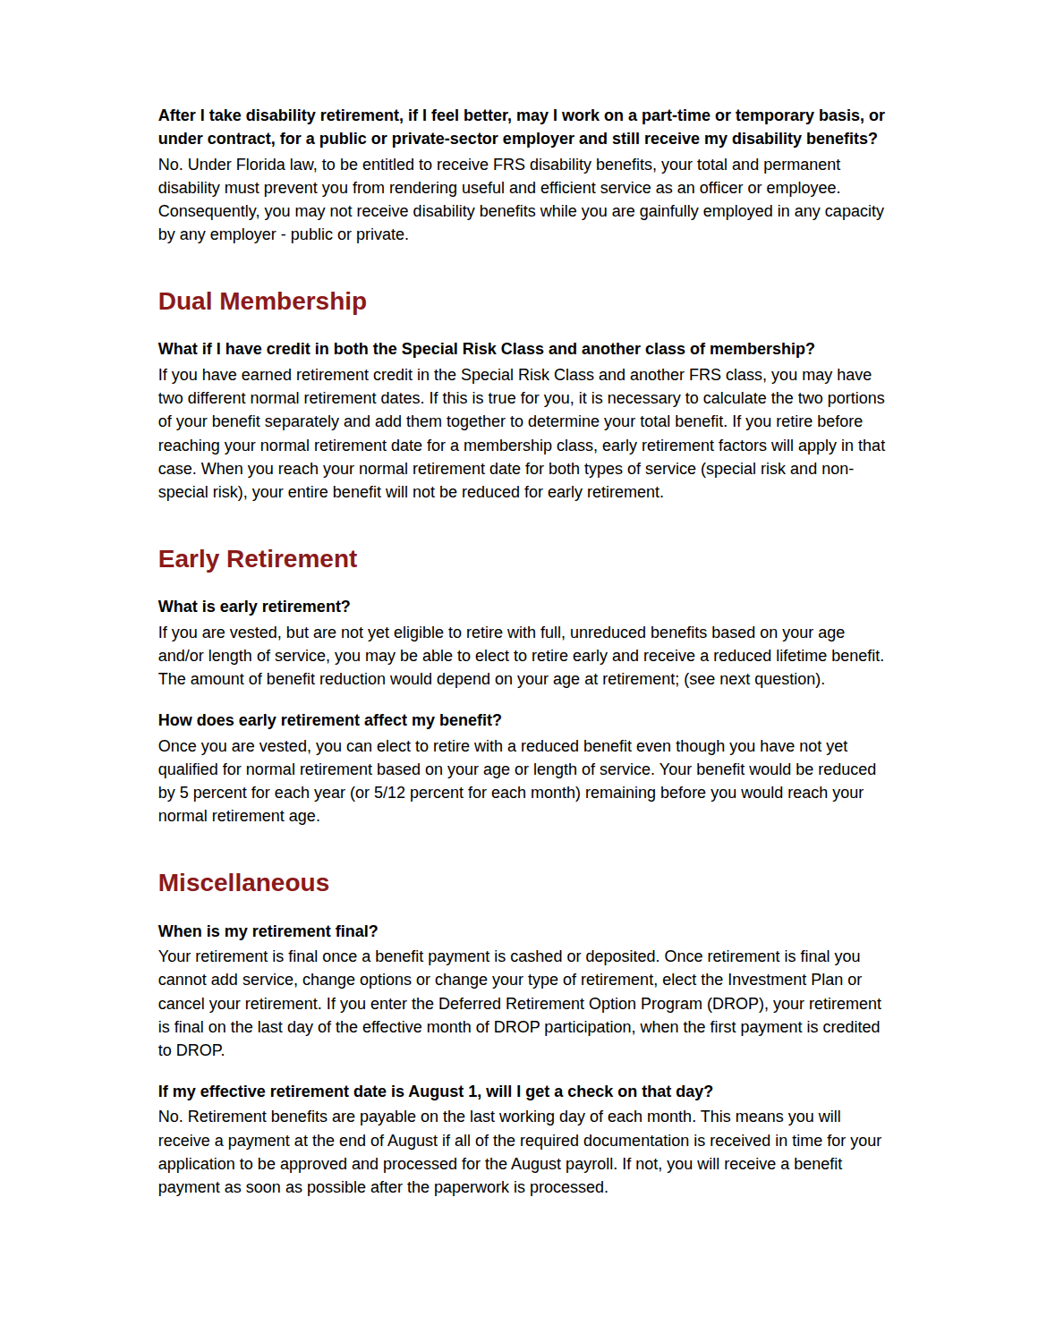After I take disability retirement, if I feel better, may I work on a part-time or temporary basis, or under contract, for a public or private-sector employer and still receive my disability benefits?
No. Under Florida law, to be entitled to receive FRS disability benefits, your total and permanent disability must prevent you from rendering useful and efficient service as an officer or employee. Consequently, you may not receive disability benefits while you are gainfully employed in any capacity by any employer - public or private.
Dual Membership
What if I have credit in both the Special Risk Class and another class of membership?
If you have earned retirement credit in the Special Risk Class and another FRS class, you may have two different normal retirement dates. If this is true for you, it is necessary to calculate the two portions of your benefit separately and add them together to determine your total benefit. If you retire before reaching your normal retirement date for a membership class, early retirement factors will apply in that case. When you reach your normal retirement date for both types of service (special risk and non-special risk), your entire benefit will not be reduced for early retirement.
Early Retirement
What is early retirement?
If you are vested, but are not yet eligible to retire with full, unreduced benefits based on your age and/or length of service, you may be able to elect to retire early and receive a reduced lifetime benefit. The amount of benefit reduction would depend on your age at retirement; (see next question).
How does early retirement affect my benefit?
Once you are vested, you can elect to retire with a reduced benefit even though you have not yet qualified for normal retirement based on your age or length of service. Your benefit would be reduced by 5 percent for each year (or 5/12 percent for each month) remaining before you would reach your normal retirement age.
Miscellaneous
When is my retirement final?
Your retirement is final once a benefit payment is cashed or deposited. Once retirement is final you cannot add service, change options or change your type of retirement, elect the Investment Plan or cancel your retirement. If you enter the Deferred Retirement Option Program (DROP), your retirement is final on the last day of the effective month of DROP participation, when the first payment is credited to DROP.
If my effective retirement date is August 1, will I get a check on that day?
No. Retirement benefits are payable on the last working day of each month. This means you will receive a payment at the end of August if all of the required documentation is received in time for your application to be approved and processed for the August payroll. If not, you will receive a benefit payment as soon as possible after the paperwork is processed.